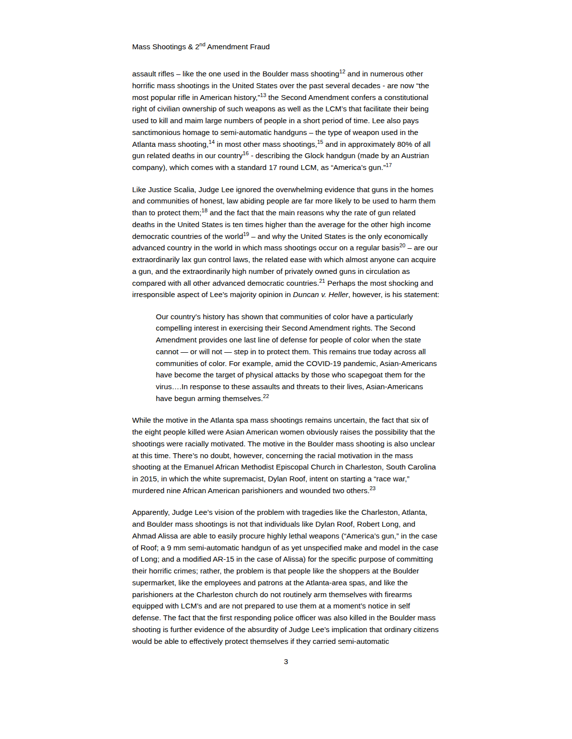Mass Shootings & 2nd Amendment Fraud
assault rifles – like the one used in the Boulder mass shooting12 and in numerous other horrific mass shootings in the United States over the past several decades - are now “the most popular rifle in American history,”13 the Second Amendment confers a constitutional right of civilian ownership of such weapons as well as the LCM’s that facilitate their being used to kill and maim large numbers of people in a short period of time. Lee also pays sanctimonious homage to semi-automatic handguns – the type of weapon used in the Atlanta mass shooting,14 in most other mass shootings,15 and in approximately 80% of all gun related deaths in our country16 - describing the Glock handgun (made by an Austrian company), which comes with a standard 17 round LCM, as “America’s gun.”17
Like Justice Scalia, Judge Lee ignored the overwhelming evidence that guns in the homes and communities of honest, law abiding people are far more likely to be used to harm them than to protect them;18 and the fact that the main reasons why the rate of gun related deaths in the United States is ten times higher than the average for the other high income democratic countries of the world19 – and why the United States is the only economically advanced country in the world in which mass shootings occur on a regular basis20 – are our extraordinarily lax gun control laws, the related ease with which almost anyone can acquire a gun, and the extraordinarily high number of privately owned guns in circulation as compared with all other advanced democratic countries.21 Perhaps the most shocking and irresponsible aspect of Lee’s majority opinion in Duncan v. Heller, however, is his statement:
Our country’s history has shown that communities of color have a particularly compelling interest in exercising their Second Amendment rights. The Second Amendment provides one last line of defense for people of color when the state cannot — or will not — step in to protect them. This remains true today across all communities of color. For example, amid the COVID-19 pandemic, Asian-Americans have become the target of physical attacks by those who scapegoat them for the virus….In response to these assaults and threats to their lives, Asian-Americans have begun arming themselves.22
While the motive in the Atlanta spa mass shootings remains uncertain, the fact that six of the eight people killed were Asian American women obviously raises the possibility that the shootings were racially motivated. The motive in the Boulder mass shooting is also unclear at this time. There’s no doubt, however, concerning the racial motivation in the mass shooting at the Emanuel African Methodist Episcopal Church in Charleston, South Carolina in 2015, in which the white supremacist, Dylan Roof, intent on starting a “race war,” murdered nine African American parishioners and wounded two others.23
Apparently, Judge Lee’s vision of the problem with tragedies like the Charleston, Atlanta, and Boulder mass shootings is not that individuals like Dylan Roof, Robert Long, and Ahmad Alissa are able to easily procure highly lethal weapons (“America’s gun,” in the case of Roof; a 9 mm semi-automatic handgun of as yet unspecified make and model in the case of Long; and a modified AR-15 in the case of Alissa) for the specific purpose of committing their horrific crimes; rather, the problem is that people like the shoppers at the Boulder supermarket, like the employees and patrons at the Atlanta-area spas, and like the parishioners at the Charleston church do not routinely arm themselves with firearms equipped with LCM’s and are not prepared to use them at a moment’s notice in self defense. The fact that the first responding police officer was also killed in the Boulder mass shooting is further evidence of the absurdity of Judge Lee’s implication that ordinary citizens would be able to effectively protect themselves if they carried semi-automatic
3